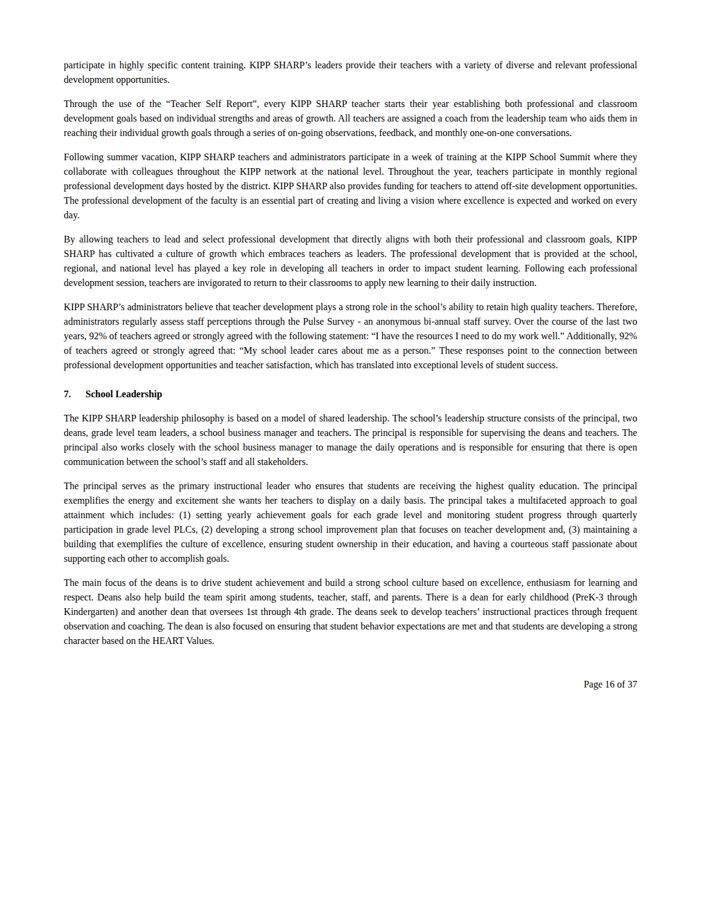participate in highly specific content training. KIPP SHARP’s leaders provide their teachers with a variety of diverse and relevant professional development opportunities.
Through the use of the “Teacher Self Report”, every KIPP SHARP teacher starts their year establishing both professional and classroom development goals based on individual strengths and areas of growth. All teachers are assigned a coach from the leadership team who aids them in reaching their individual growth goals through a series of on-going observations, feedback, and monthly one-on-one conversations.
Following summer vacation, KIPP SHARP teachers and administrators participate in a week of training at the KIPP School Summit where they collaborate with colleagues throughout the KIPP network at the national level. Throughout the year, teachers participate in monthly regional professional development days hosted by the district. KIPP SHARP also provides funding for teachers to attend off-site development opportunities. The professional development of the faculty is an essential part of creating and living a vision where excellence is expected and worked on every day.
By allowing teachers to lead and select professional development that directly aligns with both their professional and classroom goals, KIPP SHARP has cultivated a culture of growth which embraces teachers as leaders. The professional development that is provided at the school, regional, and national level has played a key role in developing all teachers in order to impact student learning. Following each professional development session, teachers are invigorated to return to their classrooms to apply new learning to their daily instruction.
KIPP SHARP’s administrators believe that teacher development plays a strong role in the school’s ability to retain high quality teachers. Therefore, administrators regularly assess staff perceptions through the Pulse Survey - an anonymous bi-annual staff survey. Over the course of the last two years, 92% of teachers agreed or strongly agreed with the following statement: “I have the resources I need to do my work well.” Additionally, 92% of teachers agreed or strongly agreed that: “My school leader cares about me as a person.” These responses point to the connection between professional development opportunities and teacher satisfaction, which has translated into exceptional levels of student success.
7. School Leadership
The KIPP SHARP leadership philosophy is based on a model of shared leadership. The school’s leadership structure consists of the principal, two deans, grade level team leaders, a school business manager and teachers. The principal is responsible for supervising the deans and teachers. The principal also works closely with the school business manager to manage the daily operations and is responsible for ensuring that there is open communication between the school’s staff and all stakeholders.
The principal serves as the primary instructional leader who ensures that students are receiving the highest quality education. The principal exemplifies the energy and excitement she wants her teachers to display on a daily basis. The principal takes a multifaceted approach to goal attainment which includes: (1) setting yearly achievement goals for each grade level and monitoring student progress through quarterly participation in grade level PLCs, (2) developing a strong school improvement plan that focuses on teacher development and, (3) maintaining a building that exemplifies the culture of excellence, ensuring student ownership in their education, and having a courteous staff passionate about supporting each other to accomplish goals.
The main focus of the deans is to drive student achievement and build a strong school culture based on excellence, enthusiasm for learning and respect. Deans also help build the team spirit among students, teacher, staff, and parents. There is a dean for early childhood (PreK-3 through Kindergarten) and another dean that oversees 1st through 4th grade. The deans seek to develop teachers’ instructional practices through frequent observation and coaching. The dean is also focused on ensuring that student behavior expectations are met and that students are developing a strong character based on the HEART Values.
Page 16 of 37